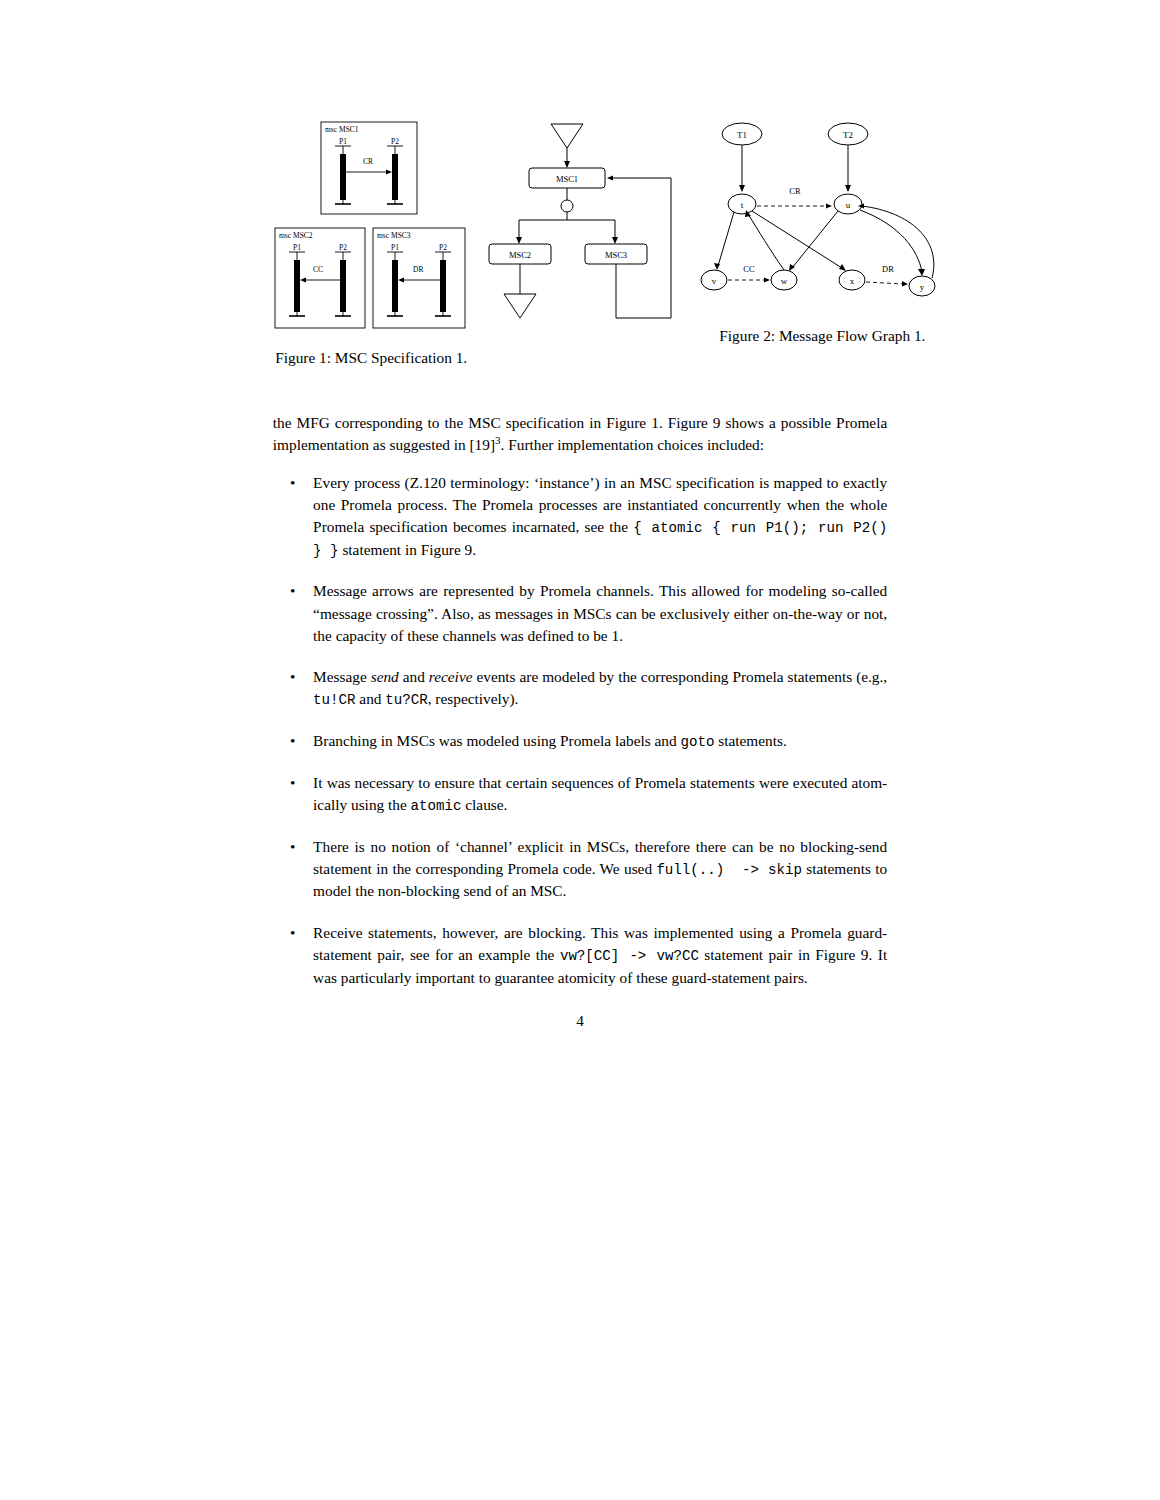msc MSC1 P1 P2 CR msc MSC2 P1 P2 CC msc MSC3 P1 P2 DR
Figure 1: MSC Specification 1.
MSC1 MSC2 MSC3
T1 T2 t u CR v w x y CC DR
Figure 2: Message Flow Graph 1.
the MFG corresponding to the MSC specification in Figure 1. Figure 9 shows a possible Promela implementation as suggested in [19]3. Further implementation choices included:
Every process (Z.120 terminology: ‘instance’) in an MSC specification is mapped to exactly one Promela process. The Promela processes are instantiated concurrently when the whole Promela specification becomes incarnated, see the { atomic { run P1(); run P2() } } statement in Figure 9.
Message arrows are represented by Promela channels. This allowed for modeling so-called “message crossing”. Also, as messages in MSCs can be exclusively either on-the-way or not, the capacity of these channels was defined to be 1.
Message send and receive events are modeled by the corresponding Promela statements (e.g., tu!CR and tu?CR, respectively).
Branching in MSCs was modeled using Promela labels and goto statements.
It was necessary to ensure that certain sequences of Promela statements were executed atom- ically using the atomic clause.
There is no notion of ‘channel’ explicit in MSCs, therefore there can be no blocking-send statement in the corresponding Promela code. We used full(..) -> skip statements to model the non-blocking send of an MSC.
Receive statements, however, are blocking. This was implemented using a Promela guard- statement pair, see for an example the vw?[CC] -> vw?CC statement pair in Figure 9. It was particularly important to guarantee atomicity of these guard-statement pairs.
4